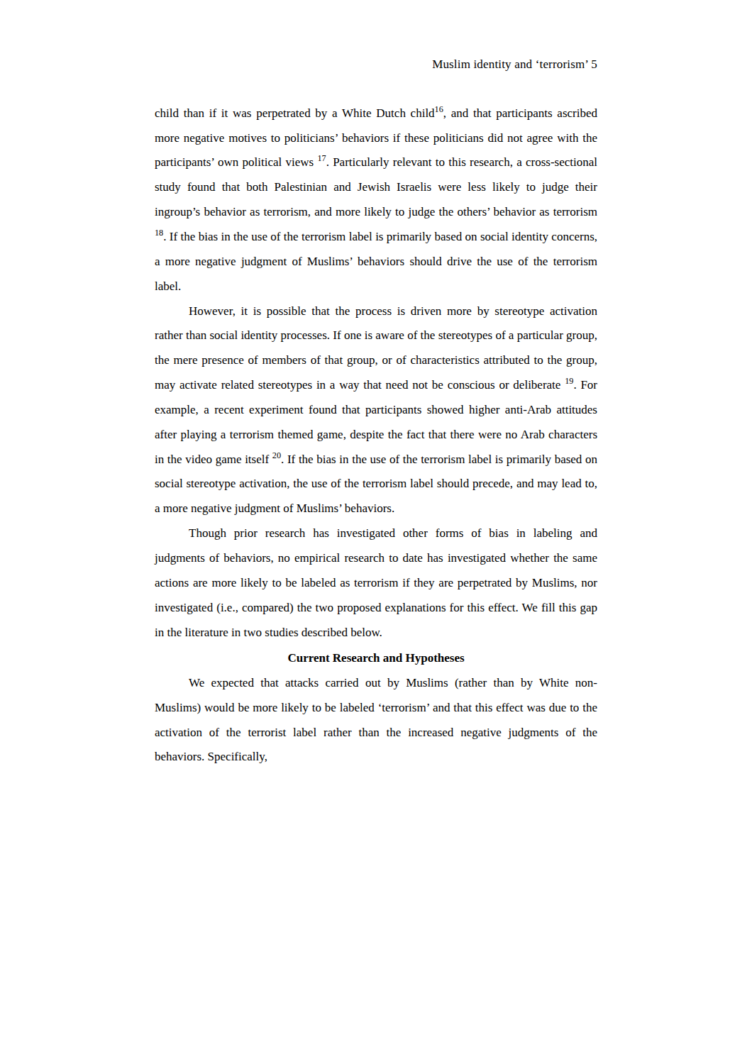Muslim identity and ‘terrorism’ 5
child than if it was perpetrated by a White Dutch child16, and that participants ascribed more negative motives to politicians’ behaviors if these politicians did not agree with the participants’ own political views 17. Particularly relevant to this research, a cross-sectional study found that both Palestinian and Jewish Israelis were less likely to judge their ingroup’s behavior as terrorism, and more likely to judge the others’ behavior as terrorism 18. If the bias in the use of the terrorism label is primarily based on social identity concerns, a more negative judgment of Muslims’ behaviors should drive the use of the terrorism label.
However, it is possible that the process is driven more by stereotype activation rather than social identity processes. If one is aware of the stereotypes of a particular group, the mere presence of members of that group, or of characteristics attributed to the group, may activate related stereotypes in a way that need not be conscious or deliberate 19. For example, a recent experiment found that participants showed higher anti-Arab attitudes after playing a terrorism themed game, despite the fact that there were no Arab characters in the video game itself 20. If the bias in the use of the terrorism label is primarily based on social stereotype activation, the use of the terrorism label should precede, and may lead to, a more negative judgment of Muslims’ behaviors.
Though prior research has investigated other forms of bias in labeling and judgments of behaviors, no empirical research to date has investigated whether the same actions are more likely to be labeled as terrorism if they are perpetrated by Muslims, nor investigated (i.e., compared) the two proposed explanations for this effect. We fill this gap in the literature in two studies described below.
Current Research and Hypotheses
We expected that attacks carried out by Muslims (rather than by White non-Muslims) would be more likely to be labeled ‘terrorism’ and that this effect was due to the activation of the terrorist label rather than the increased negative judgments of the behaviors. Specifically,